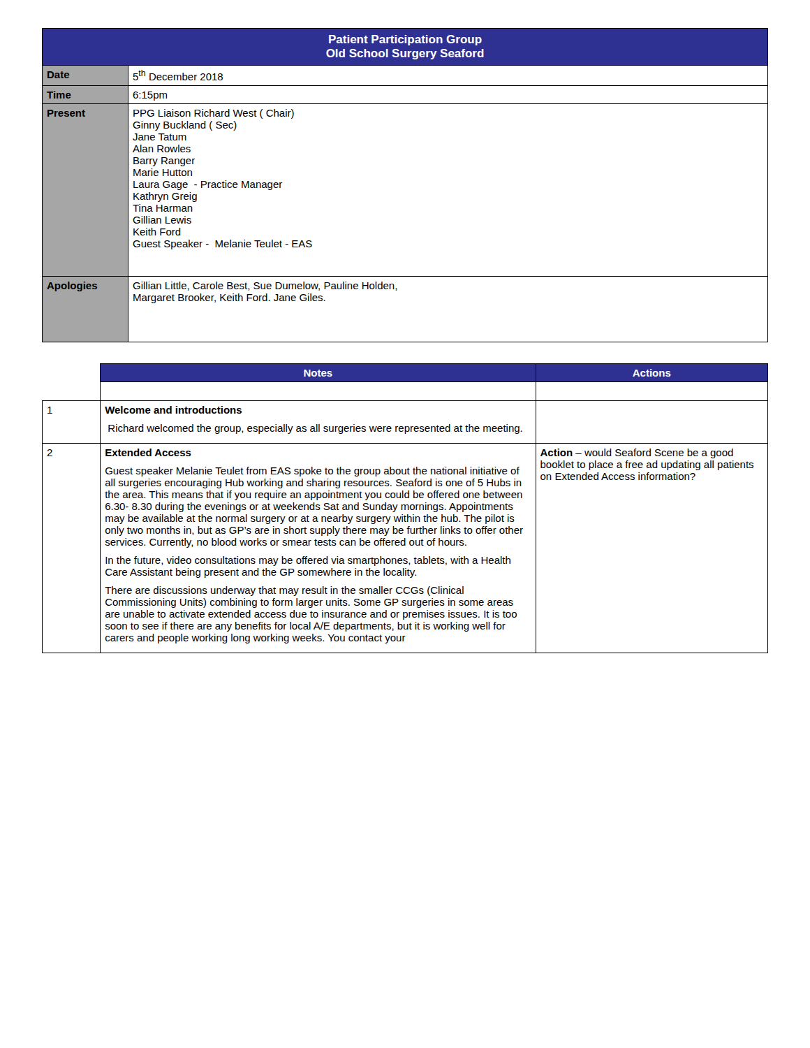| Patient Participation Group Old School Surgery Seaford |
| Date | 5 th December 2018 |
| Time | 6:15pm |
| Present | PPG Liaison Richard West ( Chair) Ginny Buckland ( Sec) Jane Tatum Alan Rowles Barry Ranger Marie Hutton Laura Gage - Practice Manager Kathryn Greig Tina Harman Gillian Lewis Keith Ford Guest Speaker - Melanie Teulet - EAS |
| Apologies | Gillian Little, Carole Best, Sue Dumelow, Pauline Holden, Margaret Brooker, Keith Ford. Jane Giles. |
| | Notes | Actions |
| 1 | Welcome and introductions Richard welcomed the group, especially as all surgeries were represented at the meeting. | |
| 2 | Extended Access Guest speaker Melanie Teulet from EAS spoke to the group about the national initiative of all surgeries encouraging Hub working and sharing resources. Seaford is one of 5 Hubs in the area. This means that if you require an appointment you could be offered one between 6.30- 8.30 during the evenings or at weekends Sat and Sunday mornings. Appointments may be available at the normal surgery or at a nearby surgery within the hub. The pilot is only two months in, but as GP’s are in short supply there may be further links to offer other services. Currently, no blood works or smear tests can be offered out of hours. In the future, video consultations may be offered via smartphones, tablets, with a Health Care Assistant being present and the GP somewhere in the locality. There are discussions underway that may result in the smaller CCGs (Clinical Commissioning Units) combining to form larger units. Some GP surgeries in some areas are unable to activate extended access due to insurance and or premises issues. It is too soon to see if there are any benefits for local A/E departments, but it is working well for carers and people working long working weeks. You contact your | Action – would Seaford Scene be a good booklet to place a free ad updating all patients on Extended Access information? |